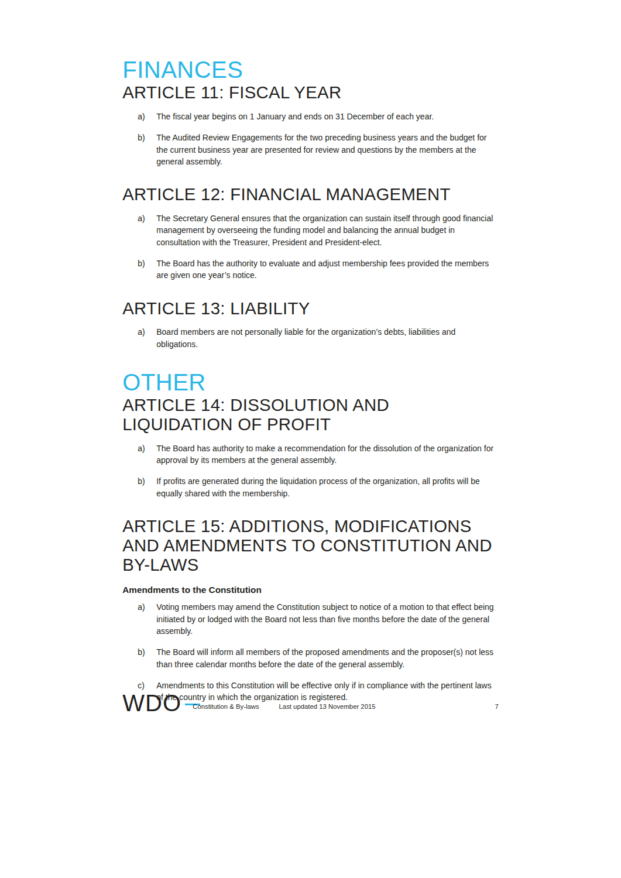Finances
Article 11: Fiscal Year
a) The fiscal year begins on 1 January and ends on 31 December of each year.
b) The Audited Review Engagements for the two preceding business years and the budget for the current business year are presented for review and questions by the members at the general assembly.
Article 12: Financial Management
a) The Secretary General ensures that the organization can sustain itself through good financial management by overseeing the funding model and balancing the annual budget in consultation with the Treasurer, President and President-elect.
b) The Board has the authority to evaluate and adjust membership fees provided the members are given one year’s notice.
Article 13: Liability
a) Board members are not personally liable for the organization’s debts, liabilities and obligations.
Other
Article 14: Dissolution and Liquidation of Profit
a) The Board has authority to make a recommendation for the dissolution of the organization for approval by its members at the general assembly.
b) If profits are generated during the liquidation process of the organization, all profits will be equally shared with the membership.
Article 15: Additions, Modifications and Amendments to Constitution and By-laws
Amendments to the Constitution
a) Voting members may amend the Constitution subject to notice of a motion to that effect being initiated by or lodged with the Board not less than five months before the date of the general assembly.
b) The Board will inform all members of the proposed amendments and the proposer(s) not less than three calendar months before the date of the general assembly.
c) Amendments to this Constitution will be effective only if in compliance with the pertinent laws of the country in which the organization is registered.
WDO
Constitution & By-laws Last updated 13 November 2015
7